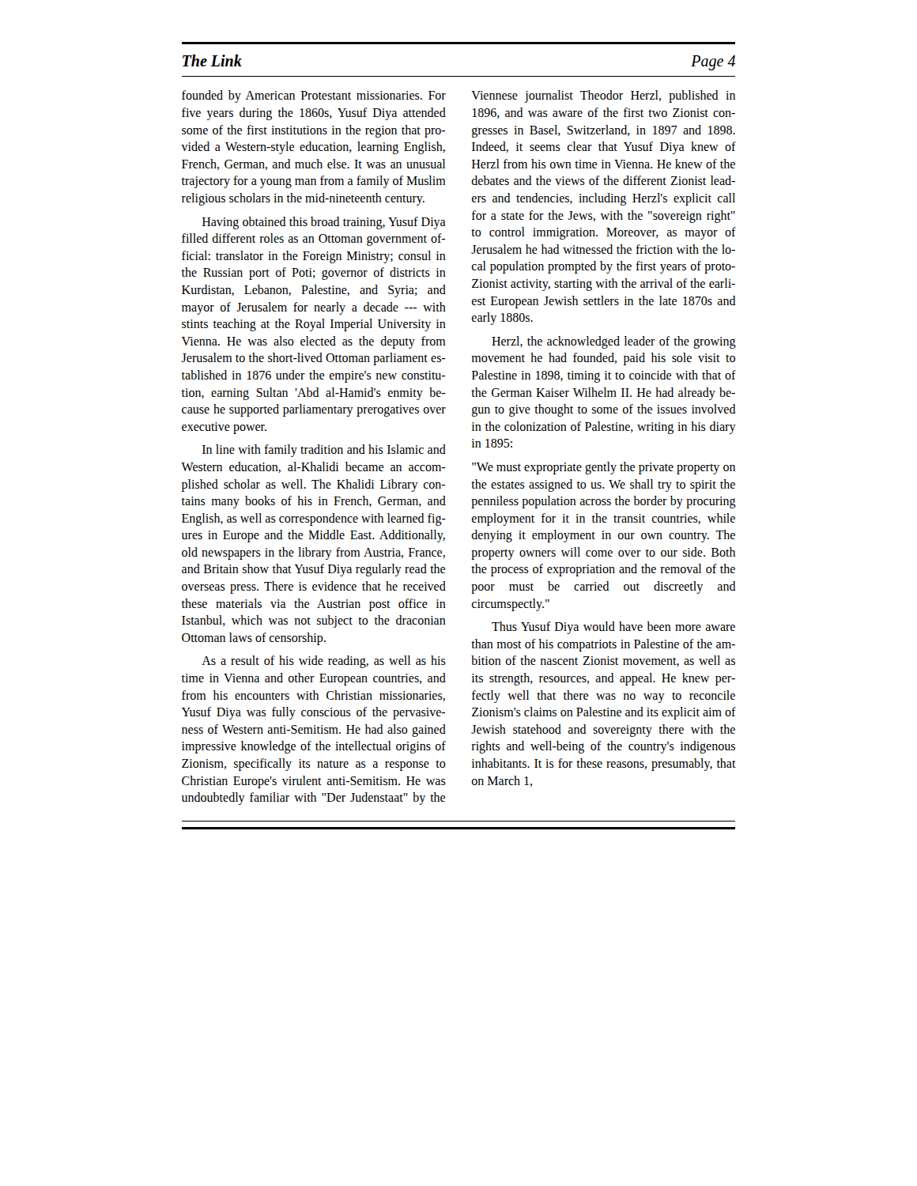The Link Page 4
founded by American Protestant missionaries. For five years during the 1860s, Yusuf Diya attended some of the first institutions in the region that provided a Western-style education, learning English, French, German, and much else. It was an unusual trajectory for a young man from a family of Muslim religious scholars in the mid-nineteenth century.
Having obtained this broad training, Yusuf Diya filled different roles as an Ottoman government official: translator in the Foreign Ministry; consul in the Russian port of Poti; governor of districts in Kurdistan, Lebanon, Palestine, and Syria; and mayor of Jerusalem for nearly a decade --- with stints teaching at the Royal Imperial University in Vienna. He was also elected as the deputy from Jerusalem to the short-lived Ottoman parliament established in 1876 under the empire's new constitution, earning Sultan 'Abd al-Hamid's enmity because he supported parliamentary prerogatives over executive power.
In line with family tradition and his Islamic and Western education, al-Khalidi became an accomplished scholar as well. The Khalidi Library contains many books of his in French, German, and English, as well as correspondence with learned figures in Europe and the Middle East. Additionally, old newspapers in the library from Austria, France, and Britain show that Yusuf Diya regularly read the overseas press. There is evidence that he received these materials via the Austrian post office in Istanbul, which was not subject to the draconian Ottoman laws of censorship.
As a result of his wide reading, as well as his time in Vienna and other European countries, and from his encounters with Christian missionaries, Yusuf Diya was fully conscious of the pervasiveness of Western anti-Semitism. He had also gained impressive knowledge of the intellectual origins of Zionism, specifically its nature as a response to Christian Europe's virulent anti-Semitism. He was undoubtedly familiar with "Der Judenstaat" by the Viennese journalist Theodor Herzl, published in 1896, and was aware of the first two Zionist congresses in Basel, Switzerland, in 1897 and 1898. Indeed, it seems clear that Yusuf Diya knew of Herzl from his own time in Vienna. He knew of the debates and the views of the different Zionist leaders and tendencies, including Herzl's explicit call for a state for the Jews, with the "sovereign right" to control immigration. Moreover, as mayor of Jerusalem he had witnessed the friction with the local population prompted by the first years of proto-Zionist activity, starting with the arrival of the earliest European Jewish settlers in the late 1870s and early 1880s.
Herzl, the acknowledged leader of the growing movement he had founded, paid his sole visit to Palestine in 1898, timing it to coincide with that of the German Kaiser Wilhelm II. He had already begun to give thought to some of the issues involved in the colonization of Palestine, writing in his diary in 1895:
"We must expropriate gently the private property on the estates assigned to us. We shall try to spirit the penniless population across the border by procuring employment for it in the transit countries, while denying it employment in our own country. The property owners will come over to our side. Both the process of expropriation and the removal of the poor must be carried out discreetly and circumspectly."
Thus Yusuf Diya would have been more aware than most of his compatriots in Palestine of the ambition of the nascent Zionist movement, as well as its strength, resources, and appeal. He knew perfectly well that there was no way to reconcile Zionism's claims on Palestine and its explicit aim of Jewish statehood and sovereignty there with the rights and well-being of the country's indigenous inhabitants. It is for these reasons, presumably, that on March 1,